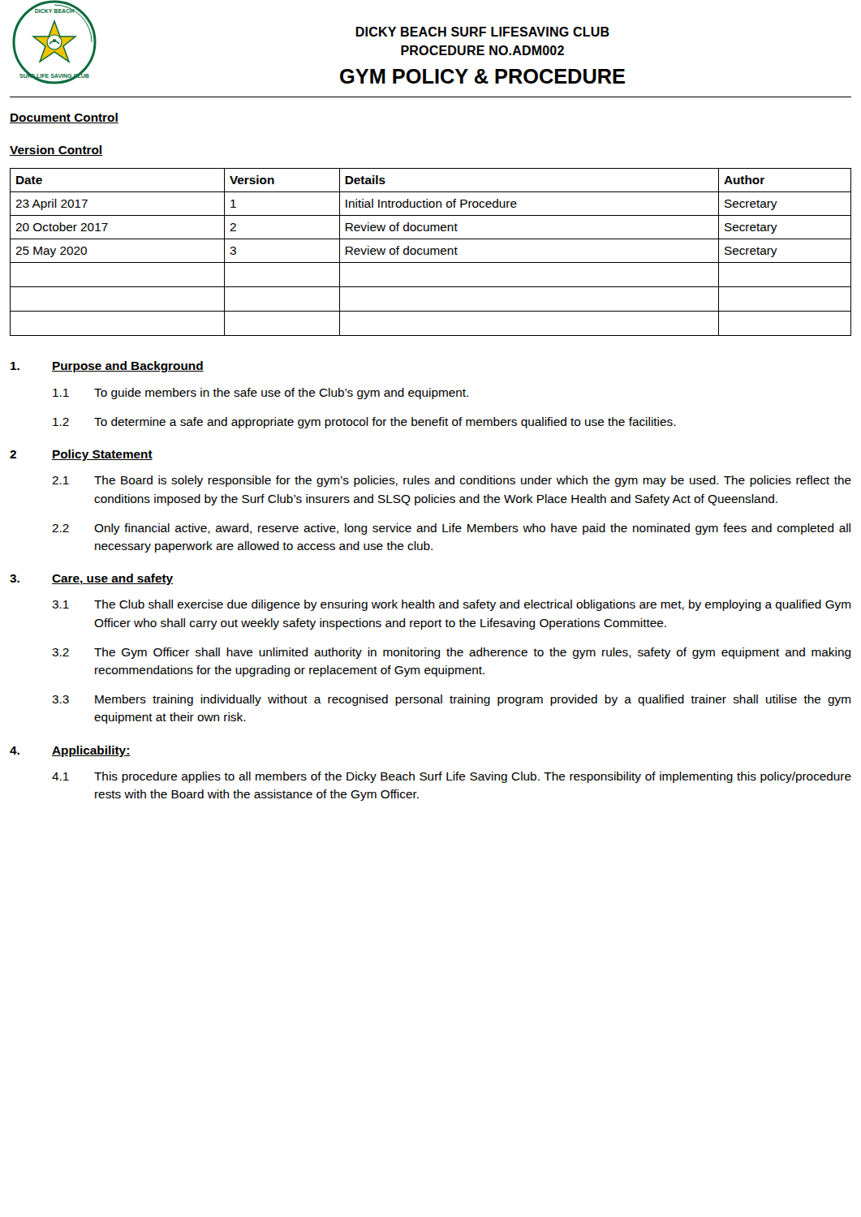DICKY BEACH SURF LIFE SAVING CLUB
DICKY BEACH SURF LIFESAVING CLUB
PROCEDURE NO.ADM002
GYM POLICY & PROCEDURE
Document Control
Version Control
| Date | Version | Details | Author |
| --- | --- | --- | --- |
| 23 April 2017 | 1 | Initial Introduction of Procedure | Secretary |
| 20 October 2017 | 2 | Review of document | Secretary |
| 25 May 2020 | 3 | Review of document | Secretary |
1.
Purpose and Background
1.1
To guide members in the safe use of the Club’s gym and equipment.
1.2
To determine a safe and appropriate gym protocol for the benefit of members qualified to use the facilities.
2
Policy Statement
2.1
The Board is solely responsible for the gym’s policies, rules and conditions under which the gym may be used. The policies reflect the conditions imposed by the Surf Club’s insurers and SLSQ policies and the Work Place Health and Safety Act of Queensland.
2.2
Only financial active, award, reserve active, long service and Life Members who have paid the nominated gym fees and completed all necessary paperwork are allowed to access and use the club.
3.
Care, use and safety
3.1
The Club shall exercise due diligence by ensuring work health and safety and electrical obligations are met, by employing a qualified Gym Officer who shall carry out weekly safety inspections and report to the Lifesaving Operations Committee.
3.2
The Gym Officer shall have unlimited authority in monitoring the adherence to the gym rules, safety of gym equipment and making recommendations for the upgrading or replacement of Gym equipment.
3.3
Members training individually without a recognised personal training program provided by a qualified trainer shall utilise the gym equipment at their own risk.
4.
Applicability:
4.1
This procedure applies to all members of the Dicky Beach Surf Life Saving Club. The responsibility of implementing this policy/procedure rests with the Board with the assistance of the Gym Officer.